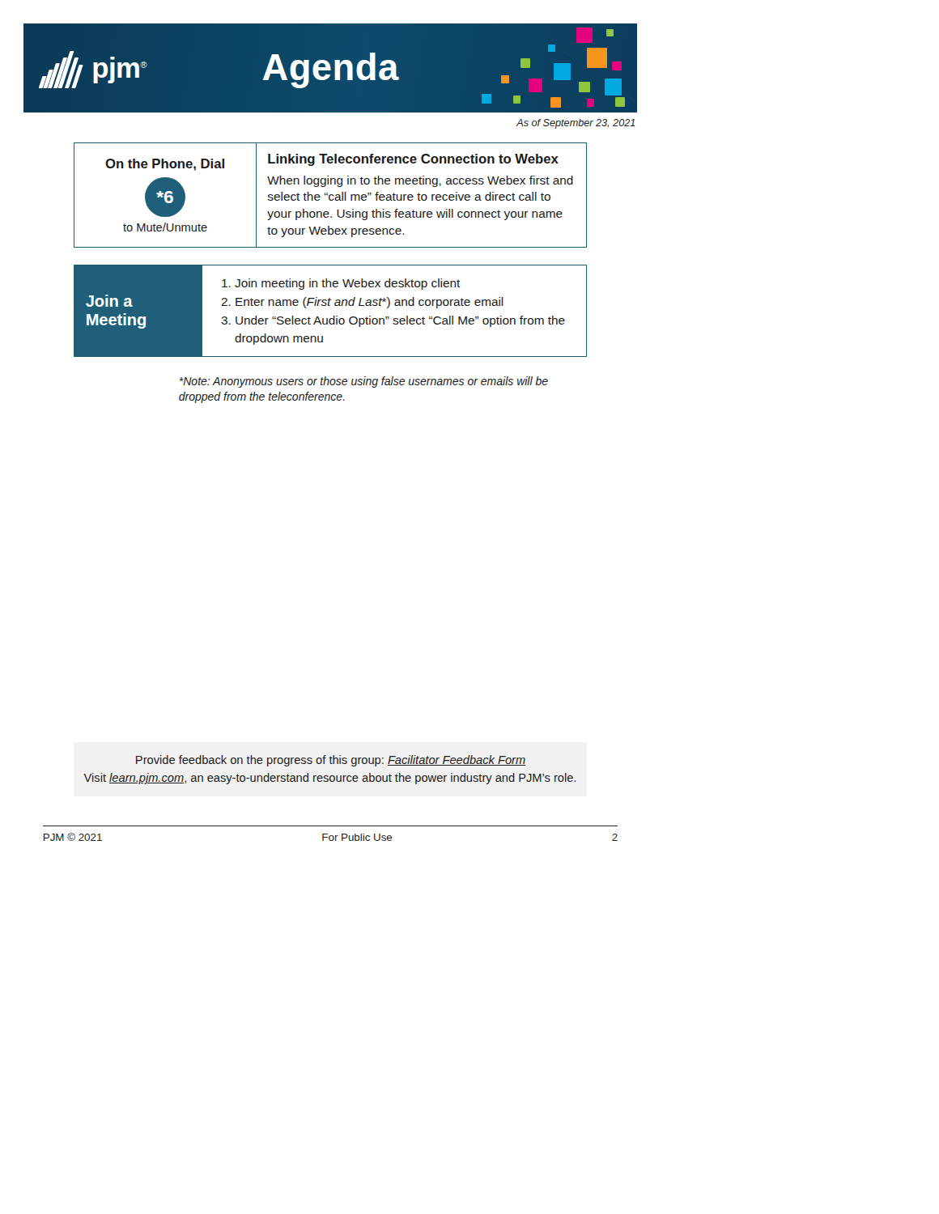pjm®
Agenda
As of September 23, 2021
| On the Phone, Dial *6 to Mute/Unmute | Linking Teleconference Connection to Webex When logging in to the meeting, access Webex first and select the “call me” feature to receive a direct call to your phone. Using this feature will connect your name to your Webex presence. |
| Join a Meeting | Join meeting in the Webex desktop client Enter name ( First and Last *) and corporate email Under “Select Audio Option” select “Call Me” option from the dropdown menu |
*Note: Anonymous users or those using false usernames or emails will be dropped from the teleconference.
Provide feedback on the progress of this group: Facilitator Feedback Form
Visit learn.pjm.com, an easy-to-understand resource about the power industry and PJM’s role.
PJM © 2021 2
For Public Use